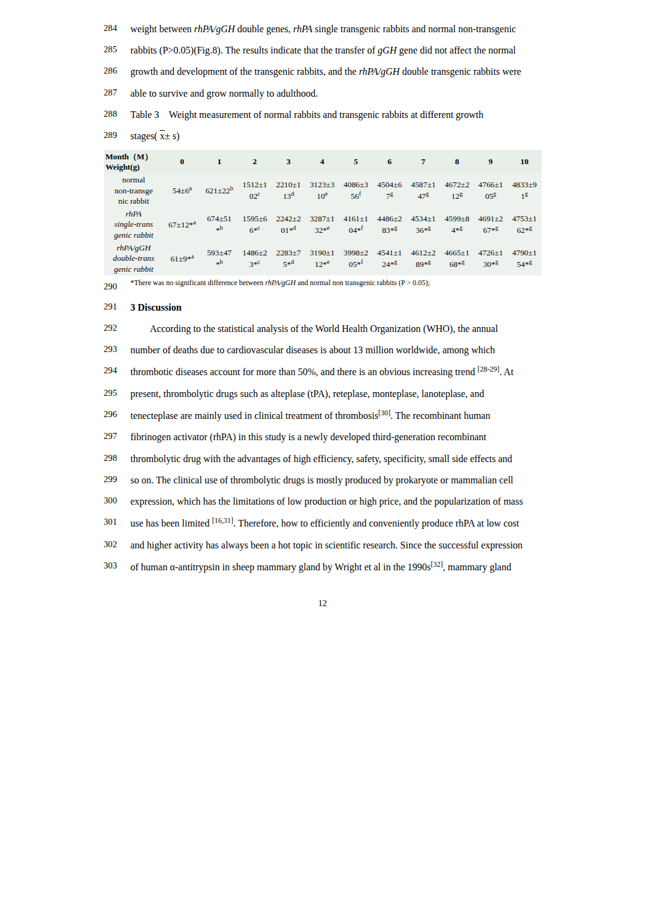284
weight between rhPA/gGH double genes, rhPA single transgenic rabbits and normal non-transgenic
285
rabbits (P>0.05)(Fig.8). The results indicate that the transfer of gGH gene did not affect the normal
286
growth and development of the transgenic rabbits, and the rhPA/gGH double transgenic rabbits were
287
able to survive and grow normally to adulthood.
288
Table 3 Weight measurement of normal rabbits and transgenic rabbits at different growth
289
stages( x± s)
| Month（M） Weight(g) | 0 | 1 | 2 | 3 | 4 | 5 | 6 | 7 | 8 | 9 | 10 |
| --- | --- | --- | --- | --- | --- | --- | --- | --- | --- | --- | --- |
| normal non-transge nic rabbit | 54±6 a | 621±22 b | 1512±1 02 c | 2210±1 13 d | 3123±3 10 e | 4086±3 56 f | 4504±6 7 g | 4587±1 47 g | 4672±2 12 g | 4766±1 05 g | 4833±9 1 g |
| rhPA single-trans genic rabbit | 67±12* a | 674±51 * b | 1595±6 6* c | 2242±2 01* d | 3287±1 32* e | 4161±1 04* f | 4486±2 83* g | 4534±1 36* g | 4599±8 4* g | 4691±2 67* g | 4753±1 62* g |
| rhPA/gGH double-trans genic rabbit | 61±9* a | 593±47 * b | 1486±2 3* c | 2283±7 5* d | 3190±1 12* e | 3998±2 05* f | 4541±1 24* g | 4612±2 89* g | 4665±1 68* g | 4726±1 30* g | 4790±1 54* g |
290
*There was no significant difference between rhPA/gGH and normal non transgenic rabbits (P > 0.05);
291
3 Discussion
292
According to the statistical analysis of the World Health Organization (WHO), the annual
293
number of deaths due to cardiovascular diseases is about 13 million worldwide, among which
294
thrombotic diseases account for more than 50%, and there is an obvious increasing trend [28-29]. At
295
present, thrombolytic drugs such as alteplase (tPA), reteplase, monteplase, lanoteplase, and
296
tenecteplase are mainly used in clinical treatment of thrombosis[30]. The recombinant human
297
fibrinogen activator (rhPA) in this study is a newly developed third-generation recombinant
298
thrombolytic drug with the advantages of high efficiency, safety, specificity, small side effects and
299
so on. The clinical use of thrombolytic drugs is mostly produced by prokaryote or mammalian cell
300
expression, which has the limitations of low production or high price, and the popularization of mass
301
use has been limited [16,31]. Therefore, how to efficiently and conveniently produce rhPA at low cost
302
and higher activity has always been a hot topic in scientific research. Since the successful expression
303
of human α-antitrypsin in sheep mammary gland by Wright et al in the 1990s[32], mammary gland
12